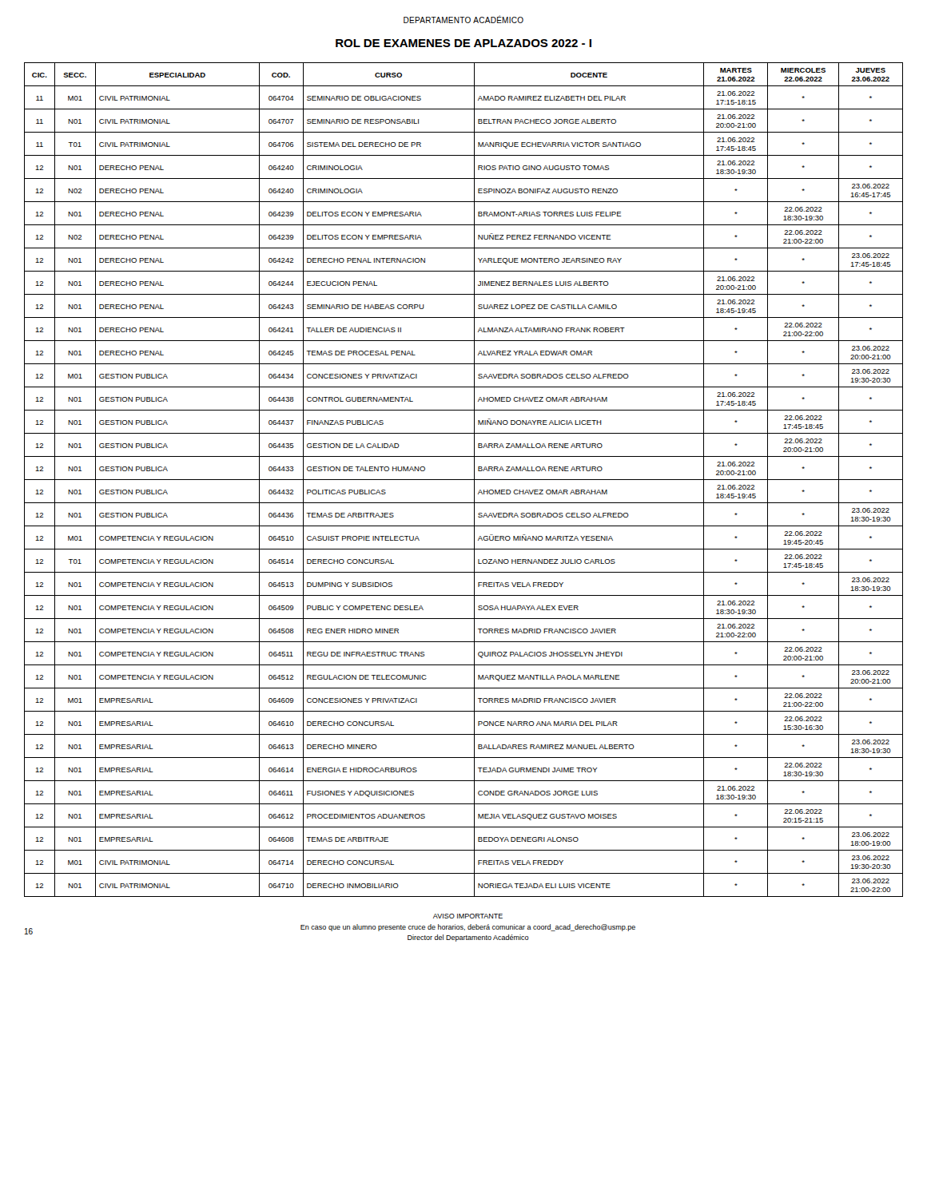DEPARTAMENTO ACADÉMICO
ROL DE EXAMENES DE APLAZADOS 2022 - I
| CIC. | SECC. | ESPECIALIDAD | COD. | CURSO | DOCENTE | MARTES 21.06.2022 | MIERCOLES 22.06.2022 | JUEVES 23.06.2022 |
| --- | --- | --- | --- | --- | --- | --- | --- | --- |
| 11 | M01 | CIVIL PATRIMONIAL | 064704 | SEMINARIO DE OBLIGACIONES | AMADO RAMIREZ ELIZABETH DEL PILAR | 21.06.2022 17:15-18:15 | * | * |
| 11 | N01 | CIVIL PATRIMONIAL | 064707 | SEMINARIO DE RESPONSABILI | BELTRAN PACHECO JORGE ALBERTO | 21.06.2022 20:00-21:00 | * | * |
| 11 | T01 | CIVIL PATRIMONIAL | 064706 | SISTEMA DEL DERECHO DE PR | MANRIQUE ECHEVARRIA VICTOR SANTIAGO | 21.06.2022 17:45-18:45 | * | * |
| 12 | N01 | DERECHO PENAL | 064240 | CRIMINOLOGIA | RIOS PATIO GINO AUGUSTO TOMAS | 21.06.2022 18:30-19:30 | * | * |
| 12 | N02 | DERECHO PENAL | 064240 | CRIMINOLOGIA | ESPINOZA BONIFAZ AUGUSTO RENZO | * | * | 23.06.2022 16:45-17:45 |
| 12 | N01 | DERECHO PENAL | 064239 | DELITOS ECON Y EMPRESARIA | BRAMONT-ARIAS TORRES LUIS FELIPE | * | 22.06.2022 18:30-19:30 | * |
| 12 | N02 | DERECHO PENAL | 064239 | DELITOS ECON Y EMPRESARIA | NUÑEZ PEREZ FERNANDO VICENTE | * | 22.06.2022 21:00-22:00 | * |
| 12 | N01 | DERECHO PENAL | 064242 | DERECHO PENAL INTERNACION | YARLEQUE MONTERO JEARSINEO RAY | * | * | 23.06.2022 17:45-18:45 |
| 12 | N01 | DERECHO PENAL | 064244 | EJECUCION PENAL | JIMENEZ BERNALES LUIS ALBERTO | 21.06.2022 20:00-21:00 | * | * |
| 12 | N01 | DERECHO PENAL | 064243 | SEMINARIO DE HABEAS CORPU | SUAREZ LOPEZ DE CASTILLA CAMILO | 21.06.2022 18:45-19:45 | * | * |
| 12 | N01 | DERECHO PENAL | 064241 | TALLER DE AUDIENCIAS II | ALMANZA ALTAMIRANO FRANK ROBERT | * | 22.06.2022 21:00-22:00 | * |
| 12 | N01 | DERECHO PENAL | 064245 | TEMAS DE PROCESAL PENAL | ALVAREZ YRALA EDWAR OMAR | * | * | 23.06.2022 20:00-21:00 |
| 12 | M01 | GESTION PUBLICA | 064434 | CONCESIONES Y PRIVATIZACI | SAAVEDRA SOBRADOS CELSO ALFREDO | * | * | 23.06.2022 19:30-20:30 |
| 12 | N01 | GESTION PUBLICA | 064438 | CONTROL GUBERNAMENTAL | AHOMED CHAVEZ OMAR ABRAHAM | 21.06.2022 17:45-18:45 | * | * |
| 12 | N01 | GESTION PUBLICA | 064437 | FINANZAS PUBLICAS | MIÑANO DONAYRE ALICIA LICETH | * | 22.06.2022 17:45-18:45 | * |
| 12 | N01 | GESTION PUBLICA | 064435 | GESTION DE LA CALIDAD | BARRA ZAMALLOA RENE ARTURO | * | 22.06.2022 20:00-21:00 | * |
| 12 | N01 | GESTION PUBLICA | 064433 | GESTION DE TALENTO HUMANO | BARRA ZAMALLOA RENE ARTURO | 21.06.2022 20:00-21:00 | * | * |
| 12 | N01 | GESTION PUBLICA | 064432 | POLITICAS PUBLICAS | AHOMED CHAVEZ OMAR ABRAHAM | 21.06.2022 18:45-19:45 | * | * |
| 12 | N01 | GESTION PUBLICA | 064436 | TEMAS DE ARBITRAJES | SAAVEDRA SOBRADOS CELSO ALFREDO | * | * | 23.06.2022 18:30-19:30 |
| 12 | M01 | COMPETENCIA Y REGULACION | 064510 | CASUIST PROPIE INTELECTUA | AGÜERO MIÑANO MARITZA YESENIA | * | 22.06.2022 19:45-20:45 | * |
| 12 | T01 | COMPETENCIA Y REGULACION | 064514 | DERECHO CONCURSAL | LOZANO HERNANDEZ JULIO CARLOS | * | 22.06.2022 17:45-18:45 | * |
| 12 | N01 | COMPETENCIA Y REGULACION | 064513 | DUMPING Y SUBSIDIOS | FREITAS VELA FREDDY | * | * | 23.06.2022 18:30-19:30 |
| 12 | N01 | COMPETENCIA Y REGULACION | 064509 | PUBLIC Y COMPETENC DESLEA | SOSA HUAPAYA ALEX EVER | 21.06.2022 18:30-19:30 | * | * |
| 12 | N01 | COMPETENCIA Y REGULACION | 064508 | REG ENER HIDRO MINER | TORRES MADRID FRANCISCO JAVIER | 21.06.2022 21:00-22:00 | * | * |
| 12 | N01 | COMPETENCIA Y REGULACION | 064511 | REGU DE INFRAESTRUC TRANS | QUIROZ PALACIOS JHOSSELYN JHEYDI | * | 22.06.2022 20:00-21:00 | * |
| 12 | N01 | COMPETENCIA Y REGULACION | 064512 | REGULACION DE TELECOMUNIC | MARQUEZ MANTILLA PAOLA MARLENE | * | * | 23.06.2022 20:00-21:00 |
| 12 | M01 | EMPRESARIAL | 064609 | CONCESIONES Y PRIVATIZACI | TORRES MADRID FRANCISCO JAVIER | * | 22.06.2022 21:00-22:00 | * |
| 12 | N01 | EMPRESARIAL | 064610 | DERECHO CONCURSAL | PONCE NARRO ANA MARIA DEL PILAR | * | 22.06.2022 15:30-16:30 | * |
| 12 | N01 | EMPRESARIAL | 064613 | DERECHO MINERO | BALLADARES RAMIREZ MANUEL ALBERTO | * | * | 23.06.2022 18:30-19:30 |
| 12 | N01 | EMPRESARIAL | 064614 | ENERGIA E HIDROCARBUROS | TEJADA GURMENDI JAIME TROY | * | 22.06.2022 18:30-19:30 | * |
| 12 | N01 | EMPRESARIAL | 064611 | FUSIONES Y ADQUISICIONES | CONDE GRANADOS JORGE LUIS | 21.06.2022 18:30-19:30 | * | * |
| 12 | N01 | EMPRESARIAL | 064612 | PROCEDIMIENTOS ADUANEROS | MEJIA VELASQUEZ GUSTAVO MOISES | * | 22.06.2022 20:15-21:15 | * |
| 12 | N01 | EMPRESARIAL | 064608 | TEMAS DE ARBITRAJE | BEDOYA DENEGRI ALONSO | * | * | 23.06.2022 18:00-19:00 |
| 12 | M01 | CIVIL PATRIMONIAL | 064714 | DERECHO CONCURSAL | FREITAS VELA FREDDY | * | * | 23.06.2022 19:30-20:30 |
| 12 | N01 | CIVIL PATRIMONIAL | 064710 | DERECHO INMOBILIARIO | NORIEGA TEJADA ELI LUIS VICENTE | * | * | 23.06.2022 21:00-22:00 |
16 AVISO IMPORTANTE
En caso que un alumno presente cruce de horarios, deberá comunicar a coord_acad_derecho@usmp.pe
Director del Departamento Académico